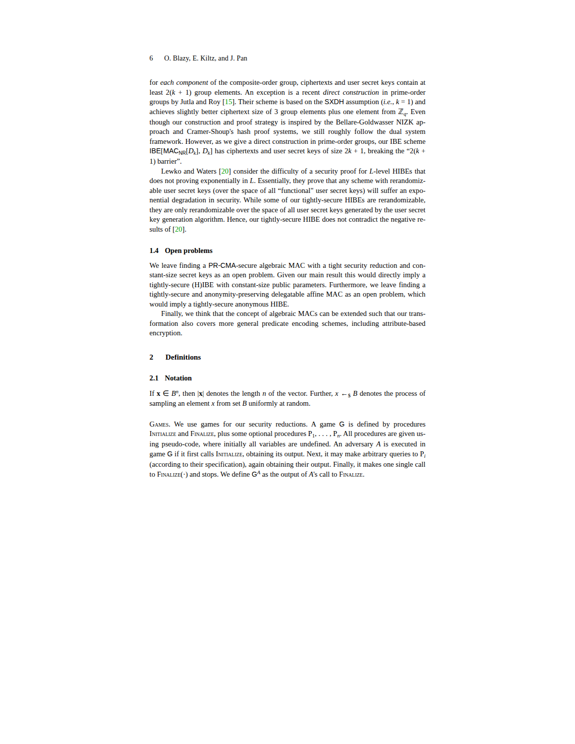6 O. Blazy, E. Kiltz, and J. Pan
for each component of the composite-order group, ciphertexts and user secret keys contain at least 2(k + 1) group elements. An exception is a recent direct construction in prime-order groups by Jutla and Roy [15]. Their scheme is based on the SXDH assumption (i.e., k = 1) and achieves slightly better ciphertext size of 3 group elements plus one element from ℤq. Even though our construction and proof strategy is inspired by the Bellare-Goldwasser NIZK approach and Cramer-Shoup's hash proof systems, we still roughly follow the dual system framework. However, as we give a direct construction in prime-order groups, our IBE scheme IBE[MACNR[Dk], Dk] has ciphertexts and user secret keys of size 2k + 1, breaking the “2(k + 1) barrier”.
Lewko and Waters [20] consider the difficulty of a security proof for L-level HIBEs that does not proving exponentially in L. Essentially, they prove that any scheme with rerandomizable user secret keys (over the space of all “functional" user secret keys) will suffer an exponential degradation in security. While some of our tightly-secure HIBEs are rerandomizable, they are only rerandomizable over the space of all user secret keys generated by the user secret key generation algorithm. Hence, our tightly-secure HIBE does not contradict the negative results of [20].
1.4 Open problems
We leave finding a PR-CMA-secure algebraic MAC with a tight security reduction and constant-size secret keys as an open problem. Given our main result this would directly imply a tightly-secure (H)IBE with constant-size public parameters. Furthermore, we leave finding a tightly-secure and anonymity-preserving delegatable affine MAC as an open problem, which would imply a tightly-secure anonymous HIBE.
Finally, we think that the concept of algebraic MACs can be extended such that our transformation also covers more general predicate encoding schemes, including attribute-based encryption.
2 Definitions
2.1 Notation
If x ∈ Bn, then |x| denotes the length n of the vector. Further, x ←$ B denotes the process of sampling an element x from set B uniformly at random.
Games. We use games for our security reductions. A game G is defined by procedures Initialize and Finalize, plus some optional procedures P1, . . . , Pn. All procedures are given using pseudo-code, where initially all variables are undefined. An adversary A is executed in game G if it first calls Initialize, obtaining its output. Next, it may make arbitrary queries to Pi (according to their specification), again obtaining their output. Finally, it makes one single call to Finalize(·) and stops. We define GA as the output of A's call to Finalize.